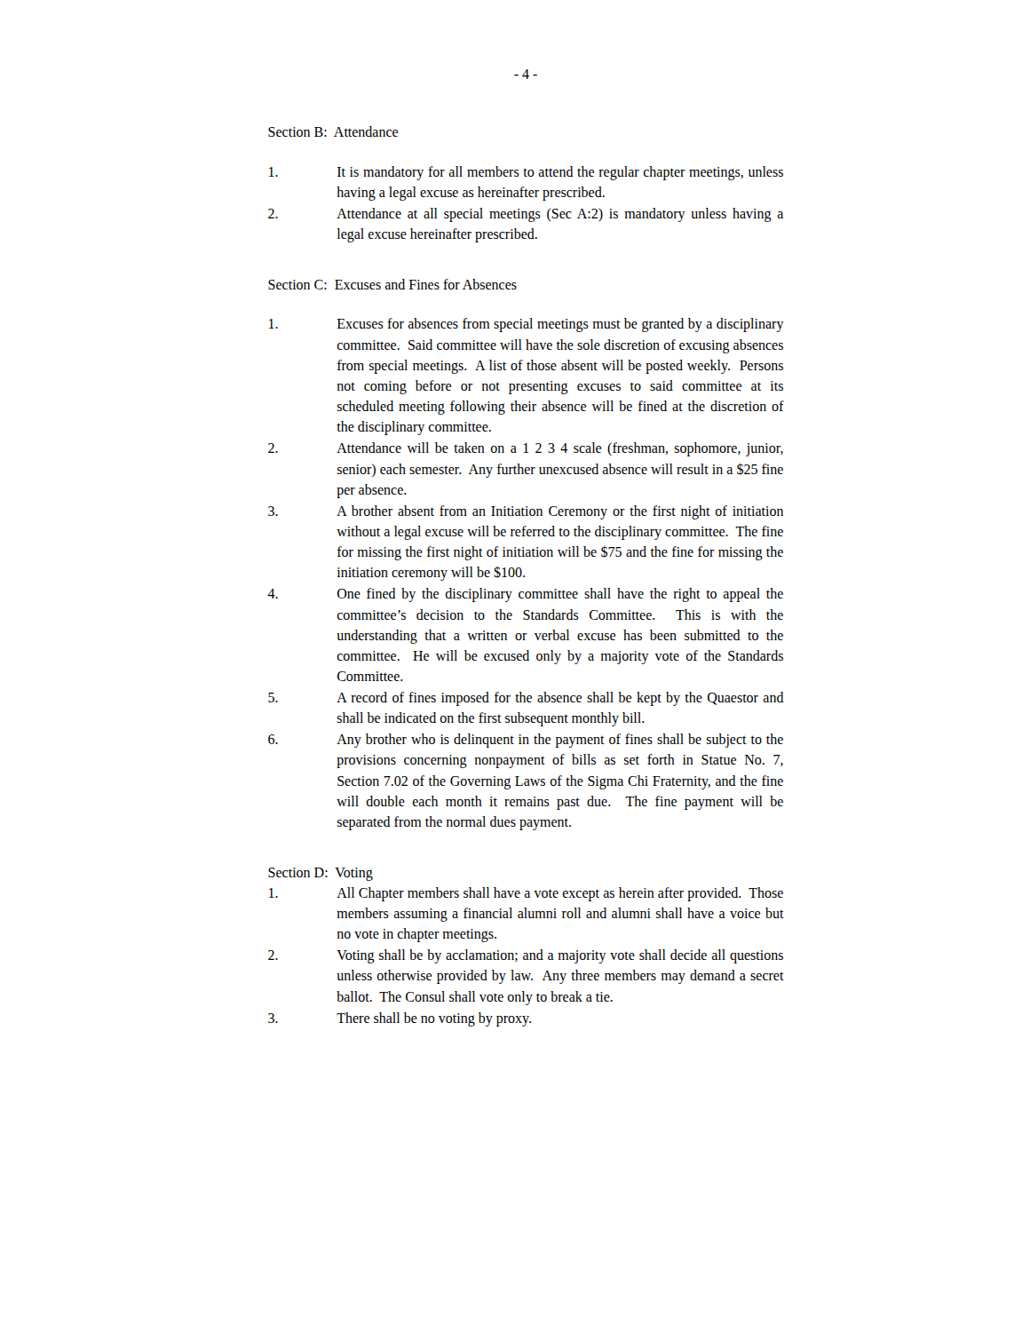- 4 -
Section B: Attendance
It is mandatory for all members to attend the regular chapter meetings, unless having a legal excuse as hereinafter prescribed.
Attendance at all special meetings (Sec A:2) is mandatory unless having a legal excuse hereinafter prescribed.
Section C: Excuses and Fines for Absences
Excuses for absences from special meetings must be granted by a disciplinary committee. Said committee will have the sole discretion of excusing absences from special meetings. A list of those absent will be posted weekly. Persons not coming before or not presenting excuses to said committee at its scheduled meeting following their absence will be fined at the discretion of the disciplinary committee.
Attendance will be taken on a 1 2 3 4 scale (freshman, sophomore, junior, senior) each semester. Any further unexcused absence will result in a $25 fine per absence.
A brother absent from an Initiation Ceremony or the first night of initiation without a legal excuse will be referred to the disciplinary committee. The fine for missing the first night of initiation will be $75 and the fine for missing the initiation ceremony will be $100.
One fined by the disciplinary committee shall have the right to appeal the committee’s decision to the Standards Committee. This is with the understanding that a written or verbal excuse has been submitted to the committee. He will be excused only by a majority vote of the Standards Committee.
A record of fines imposed for the absence shall be kept by the Quaestor and shall be indicated on the first subsequent monthly bill.
Any brother who is delinquent in the payment of fines shall be subject to the provisions concerning nonpayment of bills as set forth in Statue No. 7, Section 7.02 of the Governing Laws of the Sigma Chi Fraternity, and the fine will double each month it remains past due. The fine payment will be separated from the normal dues payment.
Section D: Voting
All Chapter members shall have a vote except as herein after provided. Those members assuming a financial alumni roll and alumni shall have a voice but no vote in chapter meetings.
Voting shall be by acclamation; and a majority vote shall decide all questions unless otherwise provided by law. Any three members may demand a secret ballot. The Consul shall vote only to break a tie.
There shall be no voting by proxy.